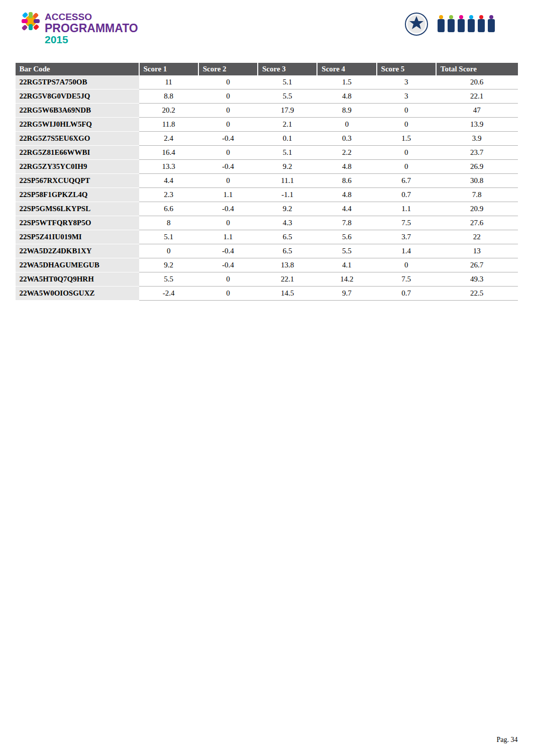ACCESSO PROGRAMMATO 2015
| Bar Code | Score 1 | Score 2 | Score 3 | Score 4 | Score 5 | Total Score |
| --- | --- | --- | --- | --- | --- | --- |
| 22RG5TPS7A750OB | 11 | 0 | 5.1 | 1.5 | 3 | 20.6 |
| 22RG5V8G0VDE5JQ | 8.8 | 0 | 5.5 | 4.8 | 3 | 22.1 |
| 22RG5W6B3A69NDB | 20.2 | 0 | 17.9 | 8.9 | 0 | 47 |
| 22RG5WIJ0HLW5FQ | 11.8 | 0 | 2.1 | 0 | 0 | 13.9 |
| 22RG5Z7S5EU6XGO | 2.4 | -0.4 | 0.1 | 0.3 | 1.5 | 3.9 |
| 22RG5Z81E66WWBI | 16.4 | 0 | 5.1 | 2.2 | 0 | 23.7 |
| 22RG5ZY35YC0IH9 | 13.3 | -0.4 | 9.2 | 4.8 | 0 | 26.9 |
| 22SP567RXCUQQPT | 4.4 | 0 | 11.1 | 8.6 | 6.7 | 30.8 |
| 22SP58F1GPKZL4Q | 2.3 | 1.1 | -1.1 | 4.8 | 0.7 | 7.8 |
| 22SP5GMS6LKYPSL | 6.6 | -0.4 | 9.2 | 4.4 | 1.1 | 20.9 |
| 22SP5WTFQRY8P5O | 8 | 0 | 4.3 | 7.8 | 7.5 | 27.6 |
| 22SP5Z41IU019MI | 5.1 | 1.1 | 6.5 | 5.6 | 3.7 | 22 |
| 22WA5D2Z4DKB1XY | 0 | -0.4 | 6.5 | 5.5 | 1.4 | 13 |
| 22WA5DHAGUMEGUB | 9.2 | -0.4 | 13.8 | 4.1 | 0 | 26.7 |
| 22WA5HT0Q7Q9HRH | 5.5 | 0 | 22.1 | 14.2 | 7.5 | 49.3 |
| 22WA5W0OIOSGUXZ | -2.4 | 0 | 14.5 | 9.7 | 0.7 | 22.5 |
Pag. 34